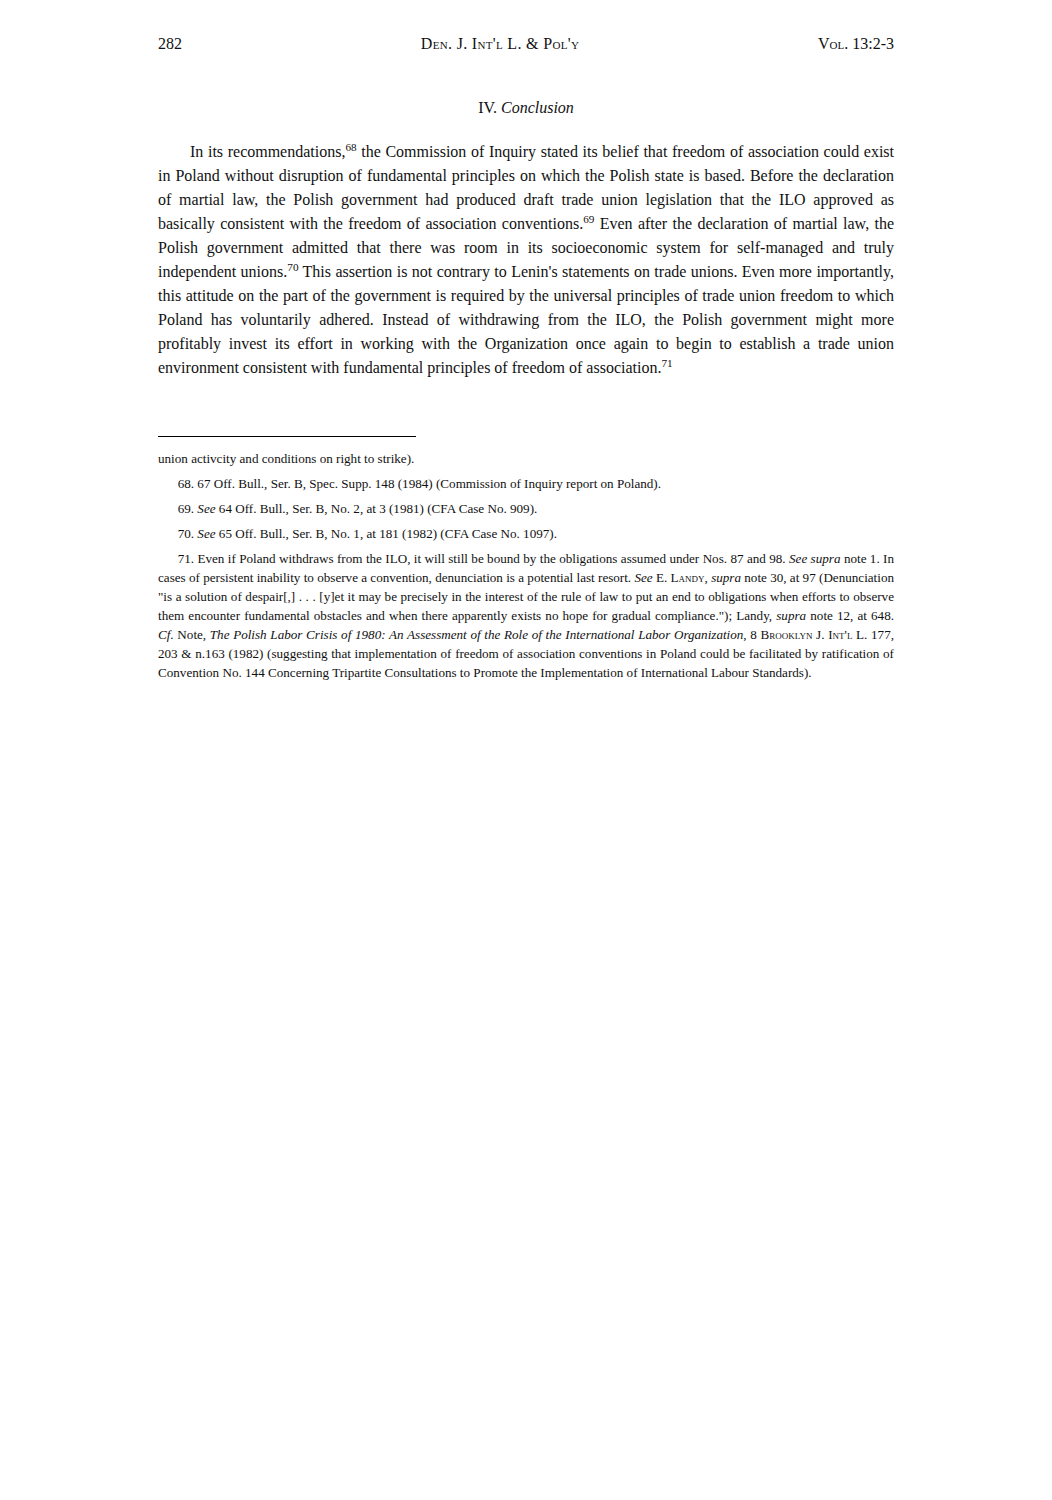282 Den. J. Int'l L. & Pol'y Vol. 13:2-3
IV. Conclusion
In its recommendations,68 the Commission of Inquiry stated its belief that freedom of association could exist in Poland without disruption of fundamental principles on which the Polish state is based. Before the declaration of martial law, the Polish government had produced draft trade union legislation that the ILO approved as basically consistent with the freedom of association conventions.69 Even after the declaration of martial law, the Polish government admitted that there was room in its socioeconomic system for self-managed and truly independent unions.70 This assertion is not contrary to Lenin's statements on trade unions. Even more importantly, this attitude on the part of the government is required by the universal principles of trade union freedom to which Poland has voluntarily adhered. Instead of withdrawing from the ILO, the Polish government might more profitably invest its effort in working with the Organization once again to begin to establish a trade union environment consistent with fundamental principles of freedom of association.71
union activcity and conditions on right to strike).
68. 67 Off. Bull., Ser. B, Spec. Supp. 148 (1984) (Commission of Inquiry report on Poland).
69. See 64 Off. Bull., Ser. B, No. 2, at 3 (1981) (CFA Case No. 909).
70. See 65 Off. Bull., Ser. B, No. 1, at 181 (1982) (CFA Case No. 1097).
71. Even if Poland withdraws from the ILO, it will still be bound by the obligations assumed under Nos. 87 and 98. See supra note 1. In cases of persistent inability to observe a convention, denunciation is a potential last resort. See E. Landy, supra note 30, at 97 (Denunciation "is a solution of despair[,] . . . [y]et it may be precisely in the interest of the rule of law to put an end to obligations when efforts to observe them encounter fundamental obstacles and when there apparently exists no hope for gradual compliance."); Landy, supra note 12, at 648. Cf. Note, The Polish Labor Crisis of 1980: An Assessment of the Role of the International Labor Organization, 8 Brooklyn J. Int'l L. 177, 203 & n.163 (1982) (suggesting that implementation of freedom of association conventions in Poland could be facilitated by ratification of Convention No. 144 Concerning Tripartite Consultations to Promote the Implementation of International Labour Standards).